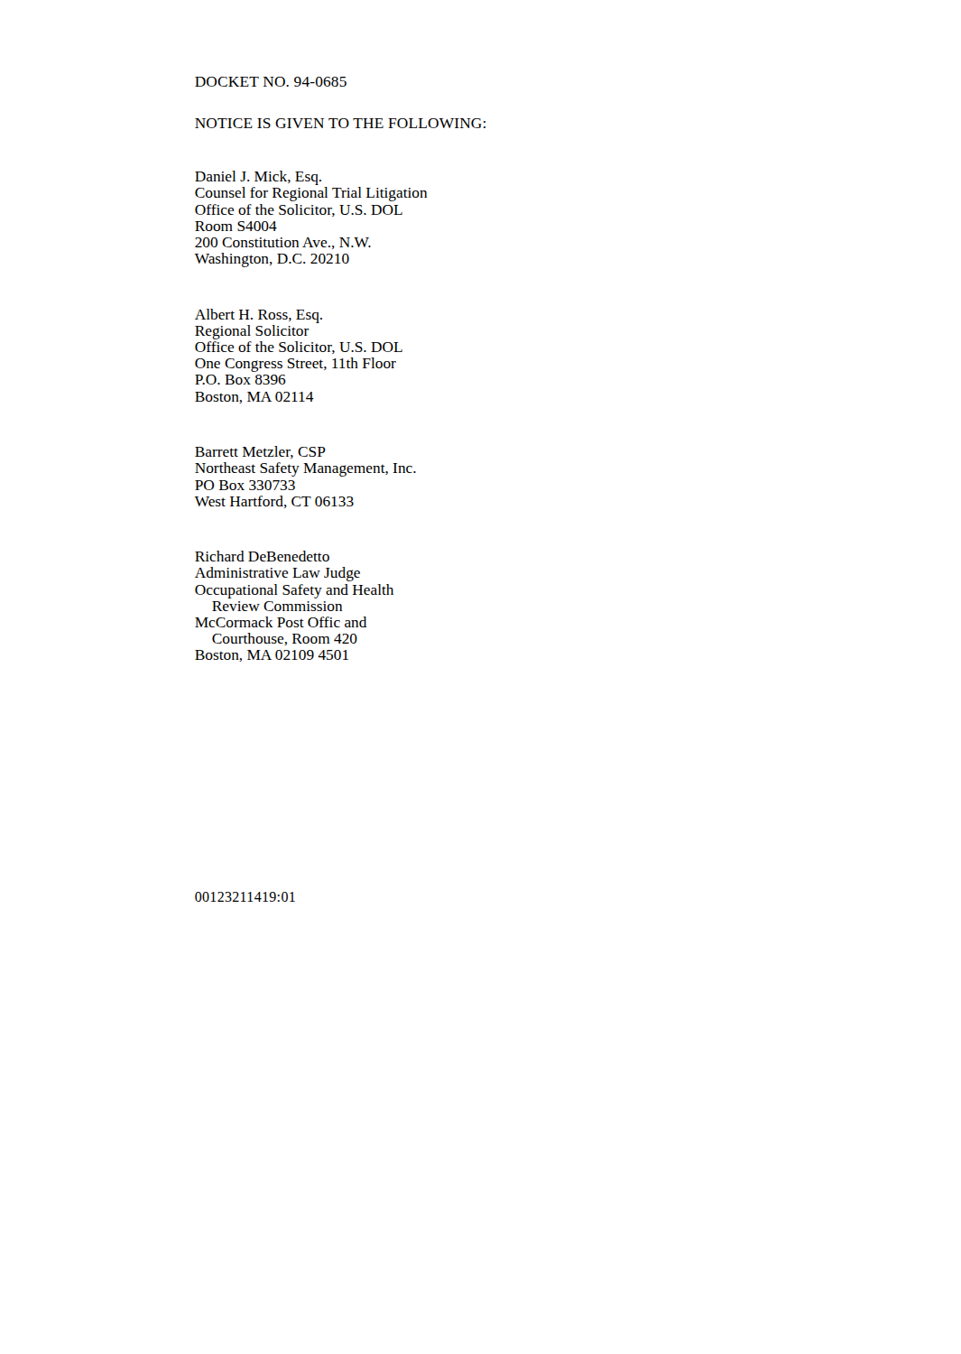DOCKET NO. 94-0685
NOTICE IS GIVEN TO THE FOLLOWING:
Daniel J. Mick, Esq.
Counsel for Regional Trial Litigation
Office of the Solicitor, U.S. DOL
Room S4004
200 Constitution Ave., N.W.
Washington, D.C. 20210
Albert H. Ross, Esq.
Regional Solicitor
Office of the Solicitor, U.S. DOL
One Congress Street, 11th Floor
P.O. Box 8396
Boston, MA 02114
Barrett Metzler, CSP
Northeast Safety Management, Inc.
PO Box 330733
West Hartford, CT 06133
Richard DeBenedetto
Administrative Law Judge
Occupational Safety and Health
Review Commission
McCormack Post Offic and
Courthouse, Room 420
Boston, MA 02109 4501
00123211419:01